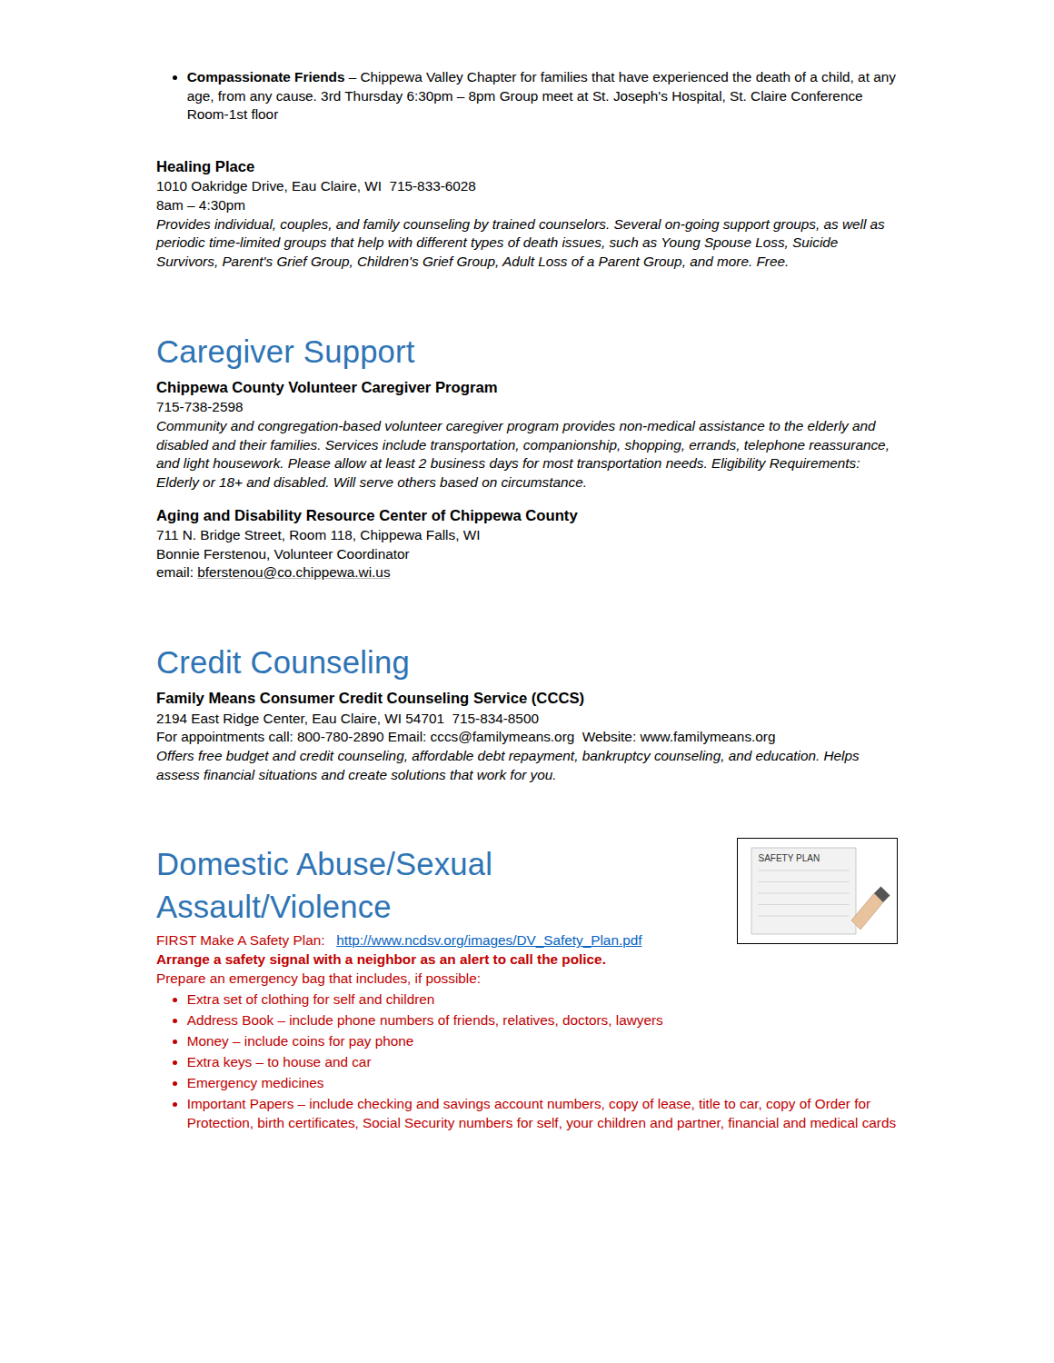Compassionate Friends – Chippewa Valley Chapter for families that have experienced the death of a child, at any age, from any cause. 3rd Thursday 6:30pm – 8pm Group meet at St. Joseph's Hospital, St. Claire Conference Room-1st floor
Healing Place
1010 Oakridge Drive, Eau Claire, WI 715-833-6028
8am – 4:30pm
Provides individual, couples, and family counseling by trained counselors. Several on-going support groups, as well as periodic time-limited groups that help with different types of death issues, such as Young Spouse Loss, Suicide Survivors, Parent's Grief Group, Children's Grief Group, Adult Loss of a Parent Group, and more. Free.
Caregiver Support
Chippewa County Volunteer Caregiver Program
715-738-2598
Community and congregation-based volunteer caregiver program provides non-medical assistance to the elderly and disabled and their families. Services include transportation, companionship, shopping, errands, telephone reassurance, and light housework. Please allow at least 2 business days for most transportation needs. Eligibility Requirements: Elderly or 18+ and disabled. Will serve others based on circumstance.
Aging and Disability Resource Center of Chippewa County
711 N. Bridge Street, Room 118, Chippewa Falls, WI
Bonnie Ferstenou, Volunteer Coordinator
email: bferstenou@co.chippewa.wi.us
Credit Counseling
Family Means Consumer Credit Counseling Service (CCCS)
2194 East Ridge Center, Eau Claire, WI 54701 715-834-8500
For appointments call: 800-780-2890 Email: cccs@familymeans.org Website: www.familymeans.org
Offers free budget and credit counseling, affordable debt repayment, bankruptcy counseling, and education. Helps assess financial situations and create solutions that work for you.
Domestic Abuse/Sexual Assault/Violence
FIRST Make A Safety Plan: http://www.ncdsv.org/images/DV_Safety_Plan.pdf
Arrange a safety signal with a neighbor as an alert to call the police.
Prepare an emergency bag that includes, if possible:
Extra set of clothing for self and children
Address Book – include phone numbers of friends, relatives, doctors, lawyers
Money – include coins for pay phone
Extra keys – to house and car
Emergency medicines
Important Papers – include checking and savings account numbers, copy of lease, title to car, copy of Order for Protection, birth certificates, Social Security numbers for self, your children and partner, financial and medical cards